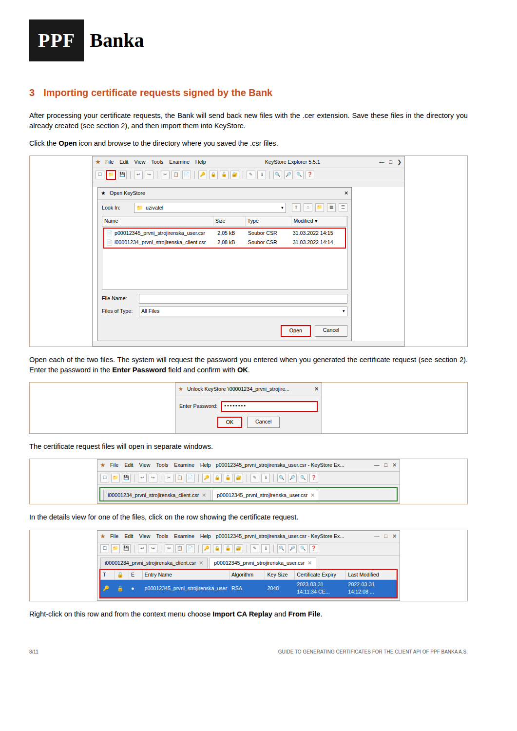PPF Banka
3 Importing certificate requests signed by the Bank
After processing your certificate requests, the Bank will send back new files with the .cer extension. Save these files in the directory you already created (see section 2), and then import them into KeyStore.
Click the Open icon and browse to the directory where you saved the .csr files.
★ File Edit View Tools Examine Help KeyStore Explorer 5.5.1 —□❯
☐ 📁 💾 ↩ ↪ ✂ 📋 📄 🔑 🔒 🔓 🔐 ✎ ℹ 🔍 🔎 🔍 ❓
★ Open KeyStore ✕
Look In:
📁uzivatel▾
⇧ ⌂ 📁 ▦ ☰
Name
Size
Type
Modified ▾
📄p00012345_prvni_strojirenska_user.csr
2,05 kB
Soubor CSR
31.03.2022 14:15
📄i00001234_prvni_strojirenska_client.csr
2,08 kB
Soubor CSR
31.03.2022 14:14
File Name:
Files of Type:
All Files▾
Open Cancel
Open each of the two files. The system will request the password you entered when you generated the certificate request (see section 2). Enter the password in the Enter Password field and confirm with OK.
★ Unlock KeyStore 'i00001234_prvni_strojire... ✕
Enter Password:
••••••••
OK Cancel
The certificate request files will open in separate windows.
★ File Edit View Tools Examine Help p00012345_prvni_strojirenska_user.csr - KeyStore Ex... —□✕
☐ 📁 💾 ↩ ↪ ✂ 📋 📄 🔑 🔒 🔓 🔐 ✎ ℹ 🔍 🔎 🔍 ❓
i00001234_prvni_strojirenska_client.csr✕
p00012345_prvni_strojirenska_user.csr✕
In the details view for one of the files, click on the row showing the certificate request.
★ File Edit View Tools Examine Help p00012345_prvni_strojirenska_user.csr - KeyStore Ex... —□✕
☐ 📁 💾 ↩ ↪ ✂ 📋 📄 🔑 🔒 🔓 🔐 ✎ ℹ 🔍 🔎 🔍 ❓
i00001234_prvni_strojirenska_client.csr✕
p00012345_prvni_strojirenska_user.csr✕
| T | 🔒 | E | Entry Name | Algorithm | Key Size | Certificate Expiry | Last Modified |
| --- | --- | --- | --- | --- | --- | --- | --- |
| 🔑 | 🔒 | ● | p00012345_prvni_strojirenska_user | RSA | 2048 | 2023-03-31 14:11:34 CE... | 2022-03-31 14:12:08 ... |
Right-click on this row and from the context menu choose Import CA Replay and From File.
8/11
Guide to generating certificates for the client API of PPF banka a.s.